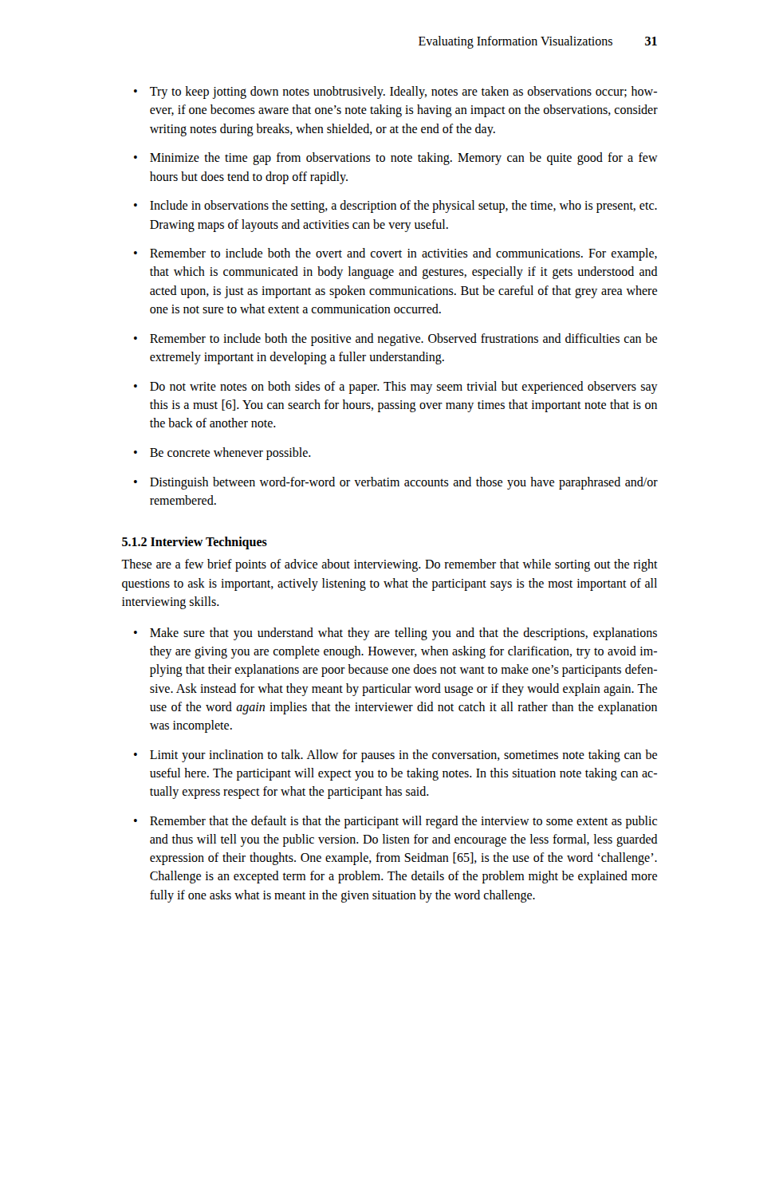Evaluating Information Visualizations 31
Try to keep jotting down notes unobtrusively. Ideally, notes are taken as observations occur; however, if one becomes aware that one’s note taking is having an impact on the observations, consider writing notes during breaks, when shielded, or at the end of the day.
Minimize the time gap from observations to note taking. Memory can be quite good for a few hours but does tend to drop off rapidly.
Include in observations the setting, a description of the physical setup, the time, who is present, etc. Drawing maps of layouts and activities can be very useful.
Remember to include both the overt and covert in activities and communications. For example, that which is communicated in body language and gestures, especially if it gets understood and acted upon, is just as important as spoken communications. But be careful of that grey area where one is not sure to what extent a communication occurred.
Remember to include both the positive and negative. Observed frustrations and difficulties can be extremely important in developing a fuller understanding.
Do not write notes on both sides of a paper. This may seem trivial but experienced observers say this is a must [6]. You can search for hours, passing over many times that important note that is on the back of another note.
Be concrete whenever possible.
Distinguish between word-for-word or verbatim accounts and those you have paraphrased and/or remembered.
5.1.2 Interview Techniques
These are a few brief points of advice about interviewing. Do remember that while sorting out the right questions to ask is important, actively listening to what the participant says is the most important of all interviewing skills.
Make sure that you understand what they are telling you and that the descriptions, explanations they are giving you are complete enough. However, when asking for clarification, try to avoid implying that their explanations are poor because one does not want to make one’s participants defensive. Ask instead for what they meant by particular word usage or if they would explain again. The use of the word again implies that the interviewer did not catch it all rather than the explanation was incomplete.
Limit your inclination to talk. Allow for pauses in the conversation, sometimes note taking can be useful here. The participant will expect you to be taking notes. In this situation note taking can actually express respect for what the participant has said.
Remember that the default is that the participant will regard the interview to some extent as public and thus will tell you the public version. Do listen for and encourage the less formal, less guarded expression of their thoughts. One example, from Seidman [65], is the use of the word ‘challenge’. Challenge is an excepted term for a problem. The details of the problem might be explained more fully if one asks what is meant in the given situation by the word challenge.